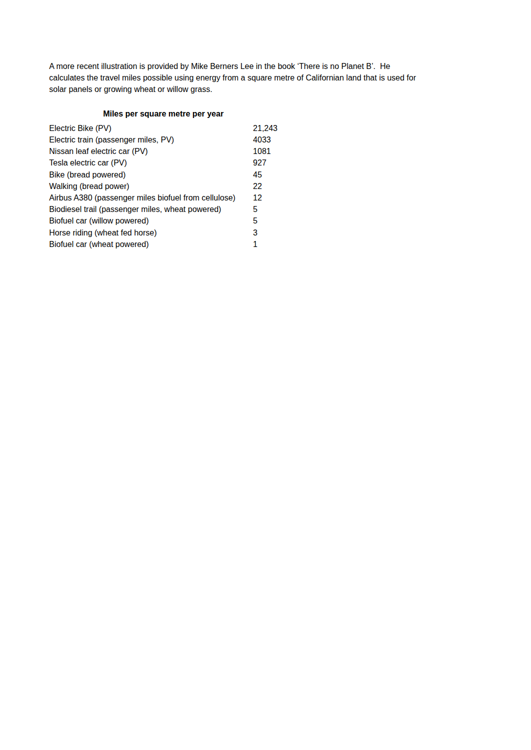A more recent illustration is provided by Mike Berners Lee in the book ‘There is no Planet B’. He calculates the travel miles possible using energy from a square metre of Californian land that is used for solar panels or growing wheat or willow grass.
Miles per square metre per year
| Electric Bike (PV) | 21,243 |
| Electric train (passenger miles, PV) | 4033 |
| Nissan leaf electric car (PV) | 1081 |
| Tesla electric car (PV) | 927 |
| Bike (bread powered) | 45 |
| Walking (bread power) | 22 |
| Airbus A380 (passenger miles biofuel from cellulose) | 12 |
| Biodiesel trail (passenger miles, wheat powered) | 5 |
| Biofuel car (willow powered) | 5 |
| Horse riding (wheat fed horse) | 3 |
| Biofuel car (wheat powered) | 1 |